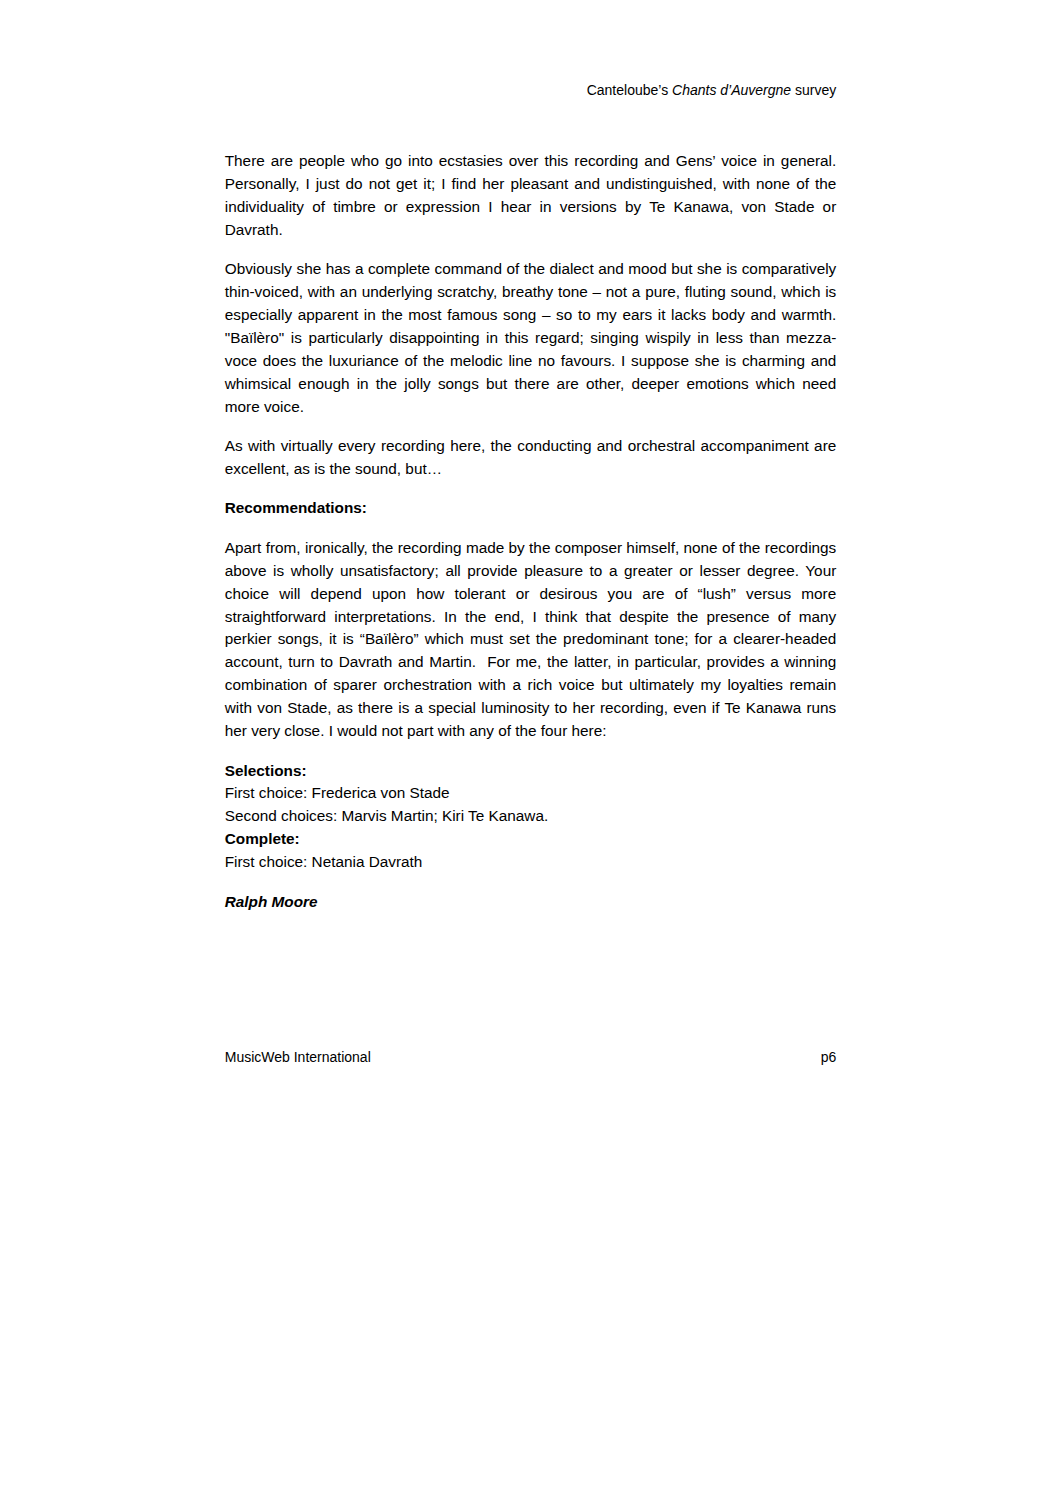Canteloube’s Chants d’Auvergne survey
There are people who go into ecstasies over this recording and Gens’ voice in general. Personally, I just do not get it; I find her pleasant and undistinguished, with none of the individuality of timbre or expression I hear in versions by Te Kanawa, von Stade or Davrath.
Obviously she has a complete command of the dialect and mood but she is comparatively thin-voiced, with an underlying scratchy, breathy tone – not a pure, fluting sound, which is especially apparent in the most famous song – so to my ears it lacks body and warmth. "Baïlèro" is particularly disappointing in this regard; singing wispily in less than mezza-voce does the luxuriance of the melodic line no favours. I suppose she is charming and whimsical enough in the jolly songs but there are other, deeper emotions which need more voice.
As with virtually every recording here, the conducting and orchestral accompaniment are excellent, as is the sound, but…
Recommendations:
Apart from, ironically, the recording made by the composer himself, none of the recordings above is wholly unsatisfactory; all provide pleasure to a greater or lesser degree. Your choice will depend upon how tolerant or desirous you are of “lush” versus more straightforward interpretations. In the end, I think that despite the presence of many perkier songs, it is “Baïlèro” which must set the predominant tone; for a clearer-headed account, turn to Davrath and Martin. For me, the latter, in particular, provides a winning combination of sparer orchestration with a rich voice but ultimately my loyalties remain with von Stade, as there is a special luminosity to her recording, even if Te Kanawa runs her very close. I would not part with any of the four here:
Selections:
First choice: Frederica von Stade
Second choices: Marvis Martin; Kiri Te Kanawa.
Complete:
First choice: Netania Davrath
Ralph Moore
MusicWeb International p6